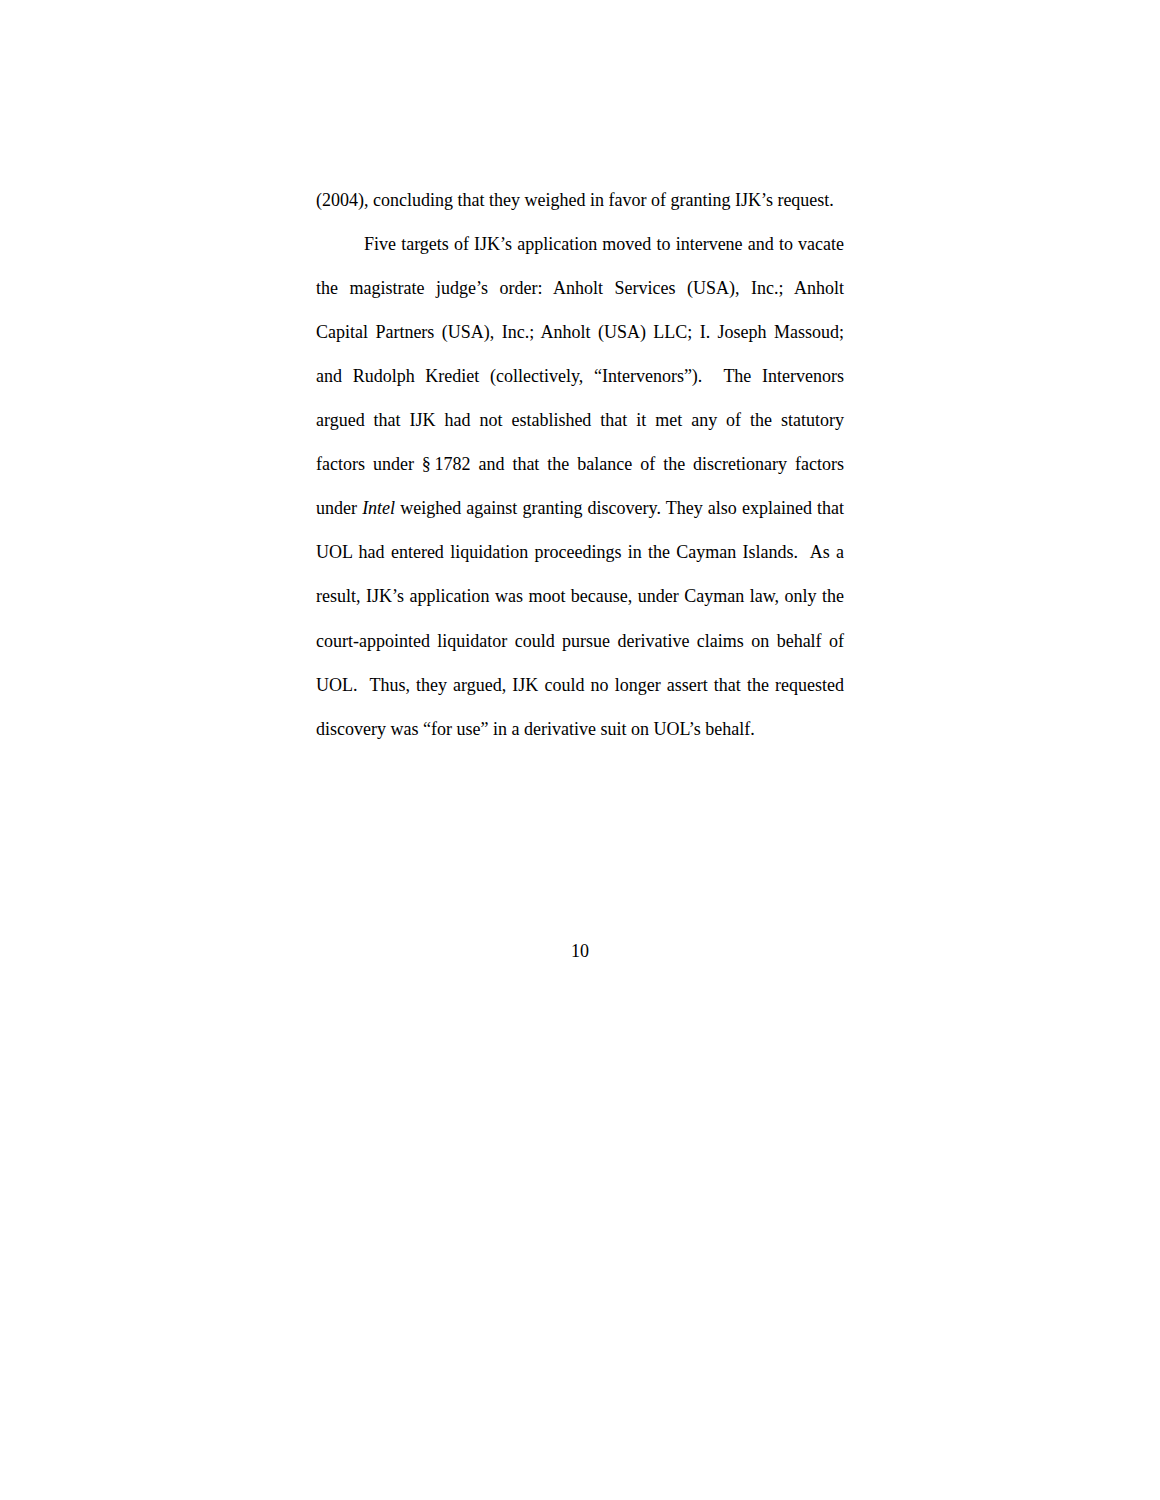(2004), concluding that they weighed in favor of granting IJK’s request.
Five targets of IJK’s application moved to intervene and to vacate the magistrate judge’s order: Anholt Services (USA), Inc.; Anholt Capital Partners (USA), Inc.; Anholt (USA) LLC; I. Joseph Massoud; and Rudolph Krediet (collectively, “Intervenors”). The Intervenors argued that IJK had not established that it met any of the statutory factors under § 1782 and that the balance of the discretionary factors under Intel weighed against granting discovery. They also explained that UOL had entered liquidation proceedings in the Cayman Islands. As a result, IJK’s application was moot because, under Cayman law, only the court-appointed liquidator could pursue derivative claims on behalf of UOL. Thus, they argued, IJK could no longer assert that the requested discovery was “for use” in a derivative suit on UOL’s behalf.
10